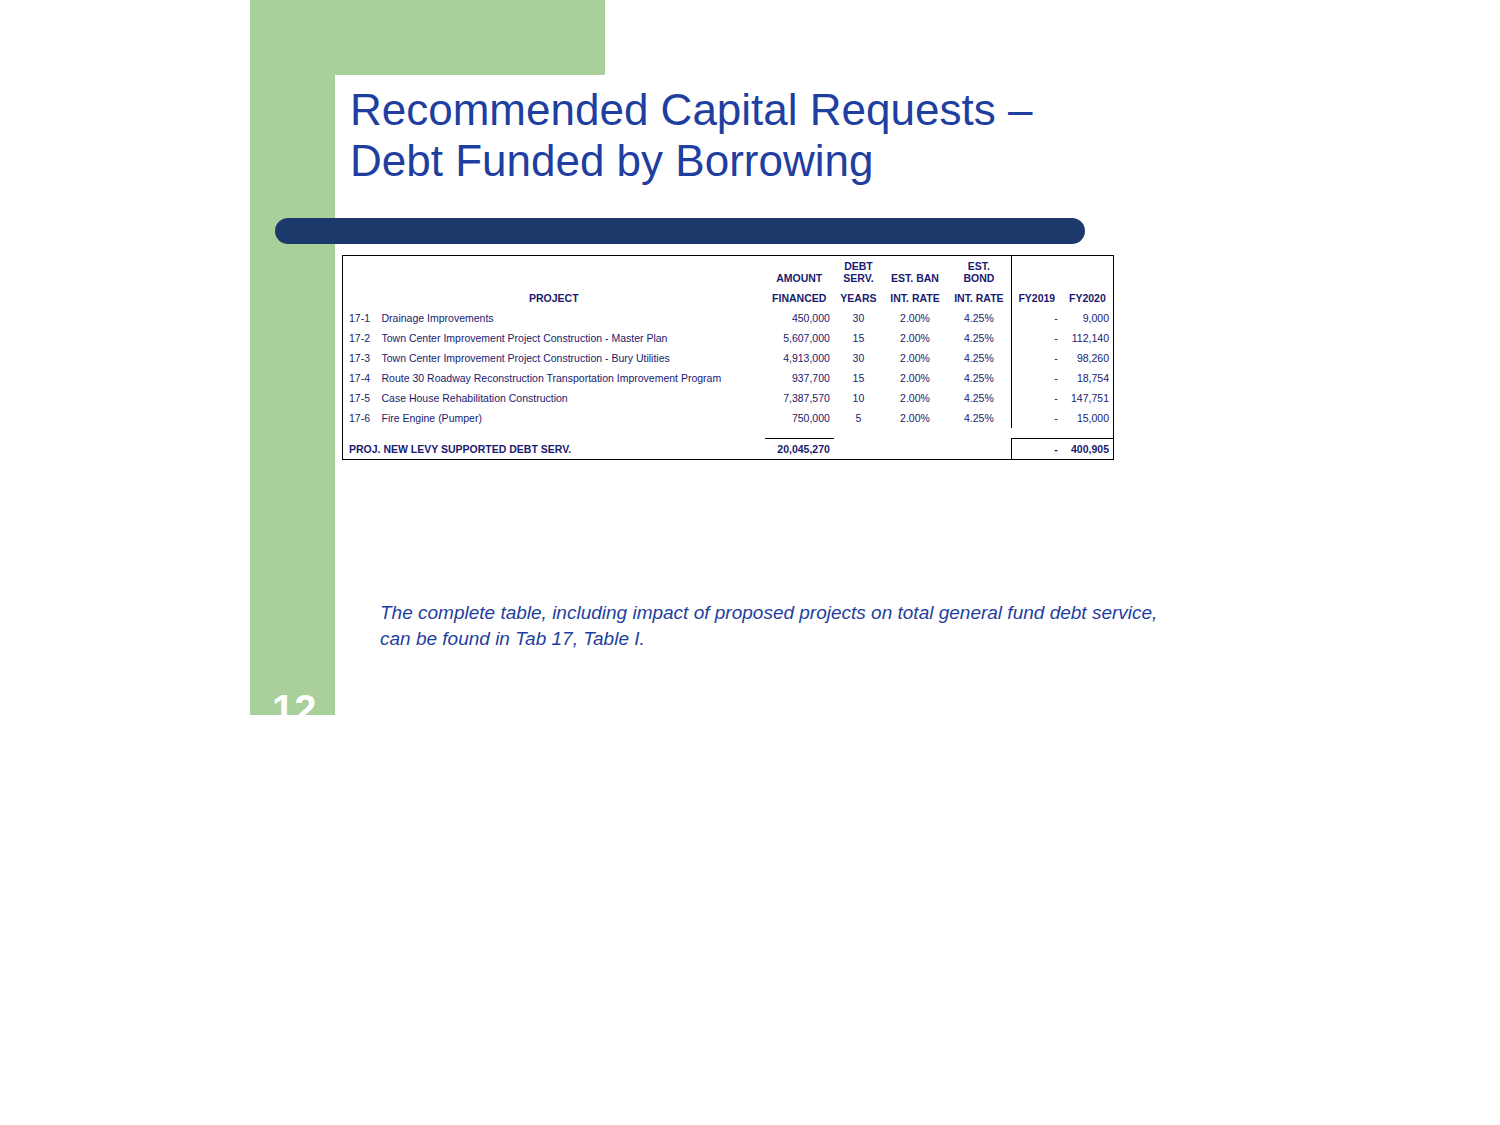Recommended Capital Requests –
Debt Funded by Borrowing
| | AMOUNT | DEBT SERV. | EST. BAN | EST. BOND | | |
| --- | --- | --- | --- | --- | --- | --- |
| PROJECT | FINANCED | YEARS | INT. RATE | INT. RATE | FY2019 | FY2020 |
| 17-1 | Drainage Improvements | 450,000 | 30 | 2.00% | 4.25% | - | 9,000 |
| 17-2 | Town Center Improvement Project Construction - Master Plan | 5,607,000 | 15 | 2.00% | 4.25% | - | 112,140 |
| 17-3 | Town Center Improvement Project Construction - Bury Utilities | 4,913,000 | 30 | 2.00% | 4.25% | - | 98,260 |
| 17-4 | Route 30 Roadway Reconstruction Transportation Improvement Program | 937,700 | 15 | 2.00% | 4.25% | - | 18,754 |
| 17-5 | Case House Rehabilitation Construction | 7,387,570 | 10 | 2.00% | 4.25% | - | 147,751 |
| 17-6 | Fire Engine (Pumper) | 750,000 | 5 | 2.00% | 4.25% | - | 15,000 |
| PROJ. NEW LEVY SUPPORTED DEBT SERV. | 20,045,270 | | | | - | 400,905 |
The complete table, including impact of proposed projects on total general fund debt service, can be found in Tab 17, Table I.
12